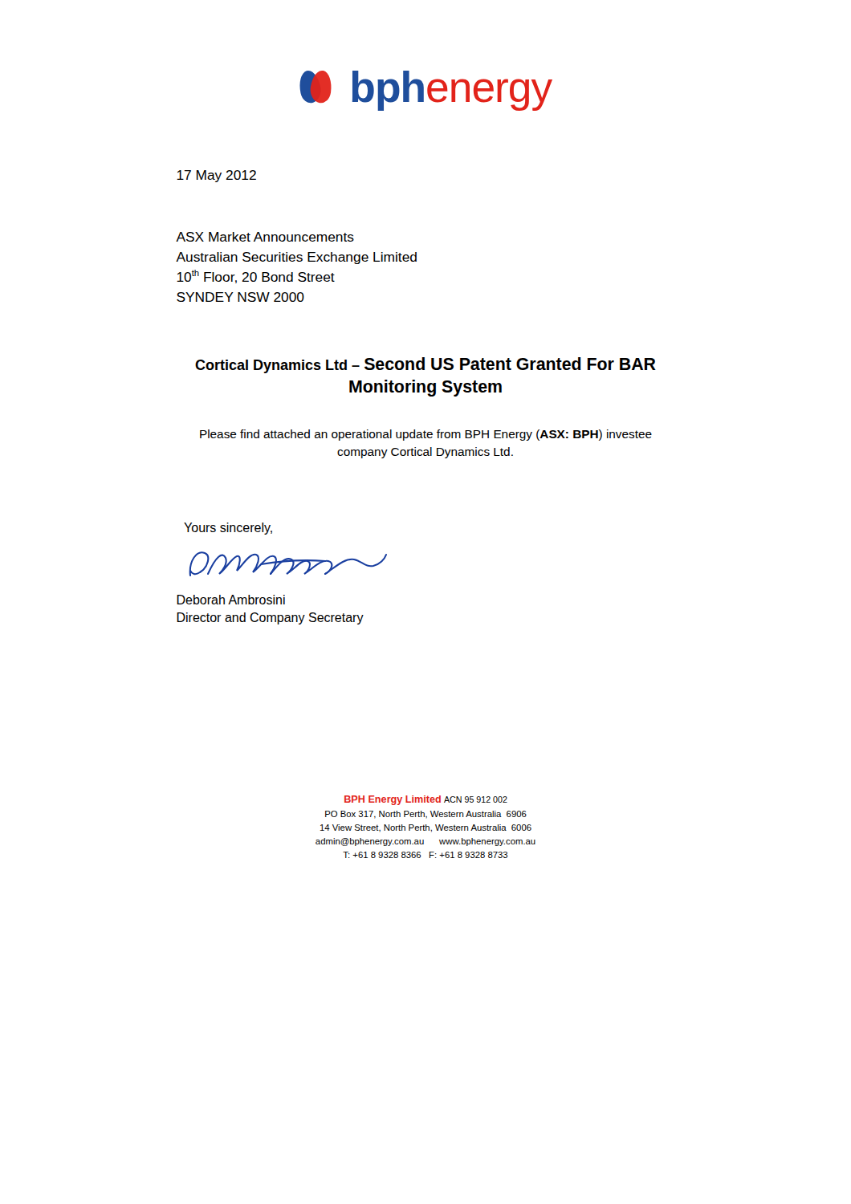bph energy
17 May 2012
ASX Market Announcements
Australian Securities Exchange Limited
10th Floor, 20 Bond Street
SYNDEY NSW 2000
Cortical Dynamics Ltd – Second US Patent Granted For BAR Monitoring System
Please find attached an operational update from BPH Energy (ASX: BPH) investee company Cortical Dynamics Ltd.
Yours sincerely,
Deborah Ambrosini
Director and Company Secretary
BPH Energy Limited ACN 95 912 002
PO Box 317, North Perth, Western Australia 6906
14 View Street, North Perth, Western Australia 6006
admin@bphenergy.com.au www.bphenergy.com.au
T: +61 8 9328 8366 F: +61 8 9328 8733